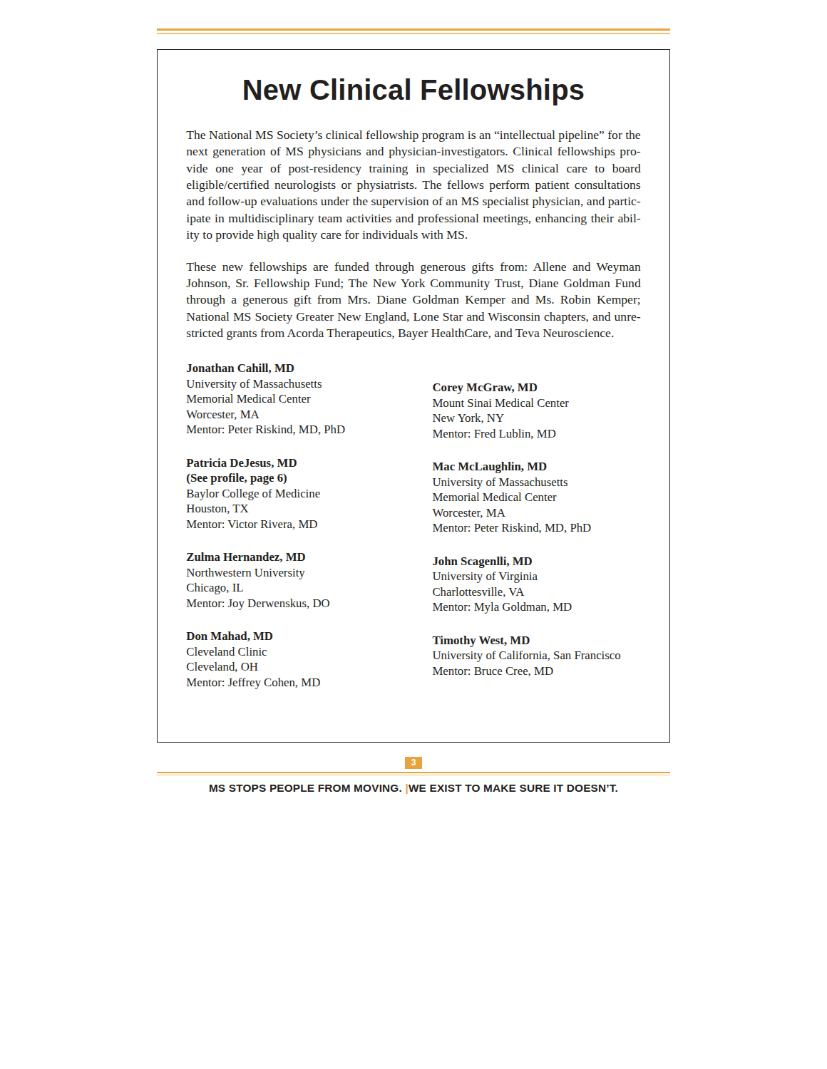New Clinical Fellowships
The National MS Society’s clinical fellowship program is an “intellectual pipeline” for the next generation of MS physicians and physician-investigators. Clinical fellowships provide one year of post-residency training in specialized MS clinical care to board eligible/certified neurologists or physiatrists. The fellows perform patient consultations and follow-up evaluations under the supervision of an MS specialist physician, and participate in multidisciplinary team activities and professional meetings, enhancing their ability to provide high quality care for individuals with MS.
These new fellowships are funded through generous gifts from: Allene and Weyman Johnson, Sr. Fellowship Fund; The New York Community Trust, Diane Goldman Fund through a generous gift from Mrs. Diane Goldman Kemper and Ms. Robin Kemper; National MS Society Greater New England, Lone Star and Wisconsin chapters, and unrestricted grants from Acorda Therapeutics, Bayer HealthCare, and Teva Neuroscience.
Jonathan Cahill, MD
University of Massachusetts
Memorial Medical Center
Worcester, MA
Mentor: Peter Riskind, MD, PhD
Patricia DeJesus, MD
(See profile, page 6)
Baylor College of Medicine
Houston, TX
Mentor: Victor Rivera, MD
Zulma Hernandez, MD
Northwestern University
Chicago, IL
Mentor: Joy Derwenskus, DO
Don Mahad, MD
Cleveland Clinic
Cleveland, OH
Mentor: Jeffrey Cohen, MD
Corey McGraw, MD
Mount Sinai Medical Center
New York, NY
Mentor: Fred Lublin, MD
Mac McLaughlin, MD
University of Massachusetts
Memorial Medical Center
Worcester, MA
Mentor: Peter Riskind, MD, PhD
John Scagenlli, MD
University of Virginia
Charlottesville, VA
Mentor: Myla Goldman, MD
Timothy West, MD
University of California, San Francisco
Mentor: Bruce Cree, MD
3
MS STOPS PEOPLE FROM MOVING. |WE EXIST TO MAKE SURE IT DOESN’T.